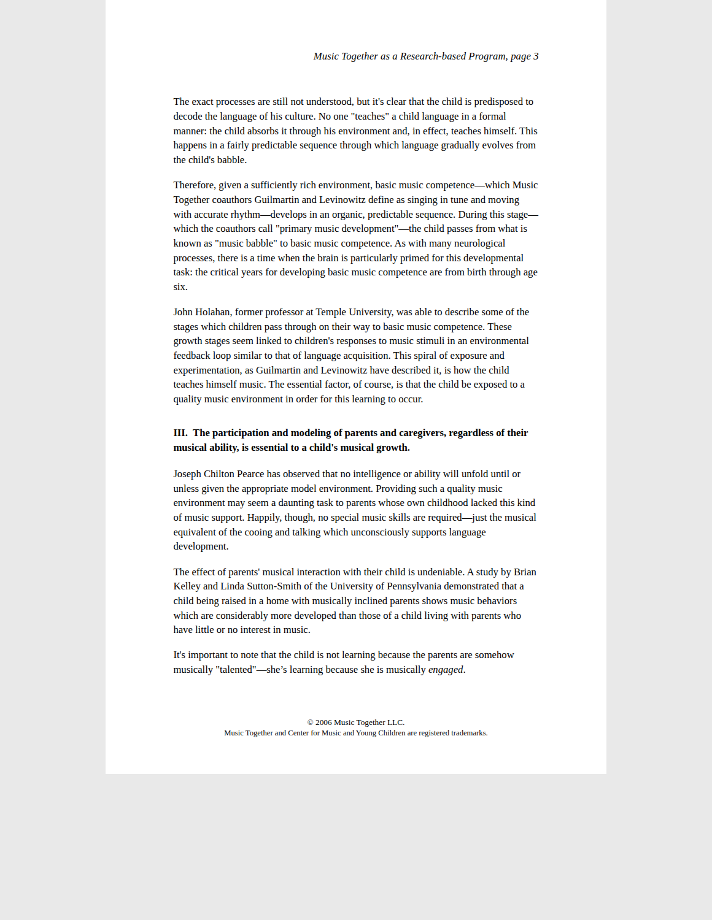Music Together as a Research-based Program, page 3
The exact processes are still not understood, but it's clear that the child is predisposed to decode the language of his culture. No one "teaches" a child language in a formal manner: the child absorbs it through his environment and, in effect, teaches himself. This happens in a fairly predictable sequence through which language gradually evolves from the child's babble.
Therefore, given a sufficiently rich environment, basic music competence—which Music Together coauthors Guilmartin and Levinowitz define as singing in tune and moving with accurate rhythm—develops in an organic, predictable sequence. During this stage—which the coauthors call "primary music development"—the child passes from what is known as "music babble" to basic music competence. As with many neurological processes, there is a time when the brain is particularly primed for this developmental task: the critical years for developing basic music competence are from birth through age six.
John Holahan, former professor at Temple University, was able to describe some of the stages which children pass through on their way to basic music competence. These growth stages seem linked to children's responses to music stimuli in an environmental feedback loop similar to that of language acquisition. This spiral of exposure and experimentation, as Guilmartin and Levinowitz have described it, is how the child teaches himself music. The essential factor, of course, is that the child be exposed to a quality music environment in order for this learning to occur.
III. The participation and modeling of parents and caregivers, regardless of their musical ability, is essential to a child's musical growth.
Joseph Chilton Pearce has observed that no intelligence or ability will unfold until or unless given the appropriate model environment. Providing such a quality music environment may seem a daunting task to parents whose own childhood lacked this kind of music support. Happily, though, no special music skills are required—just the musical equivalent of the cooing and talking which unconsciously supports language development.
The effect of parents' musical interaction with their child is undeniable. A study by Brian Kelley and Linda Sutton-Smith of the University of Pennsylvania demonstrated that a child being raised in a home with musically inclined parents shows music behaviors which are considerably more developed than those of a child living with parents who have little or no interest in music.
It's important to note that the child is not learning because the parents are somehow musically "talented"—she’s learning because she is musically engaged.
© 2006 Music Together LLC.
Music Together and Center for Music and Young Children are registered trademarks.